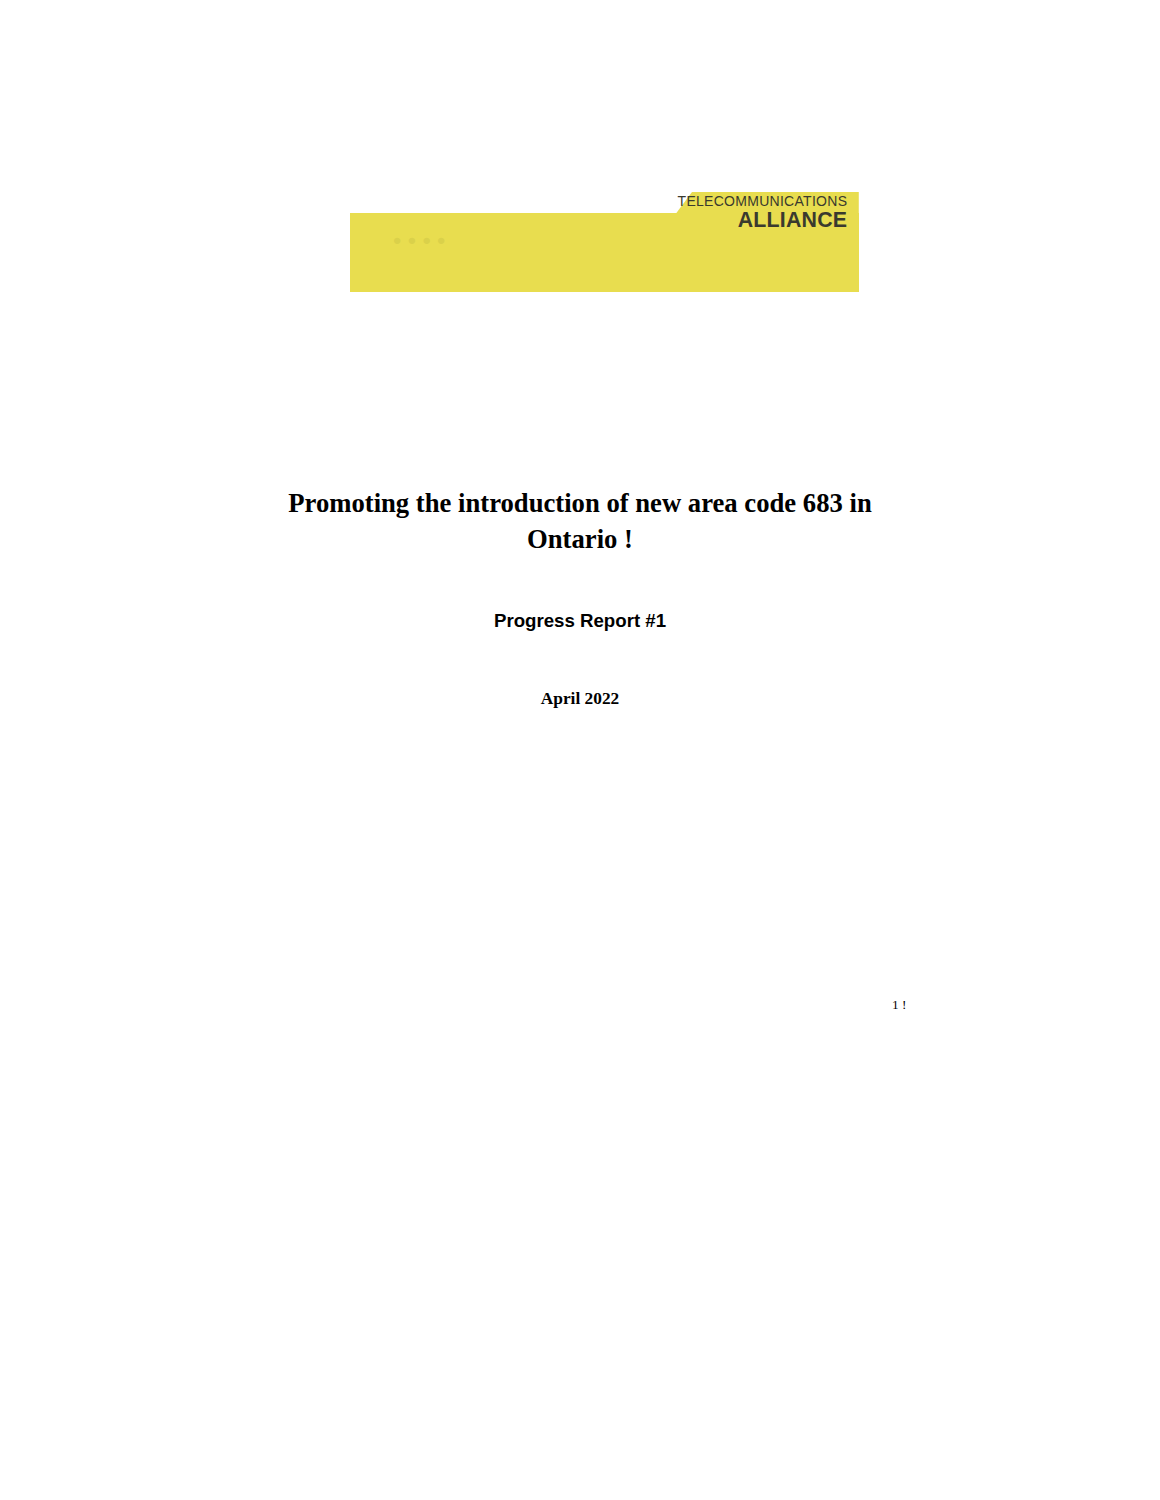● ● ● ●
TELECOMMUNICATIONS
ALLIANCE
Promoting the introduction of new area code 683 in Ontario !
Progress Report #1
April 2022
1 !